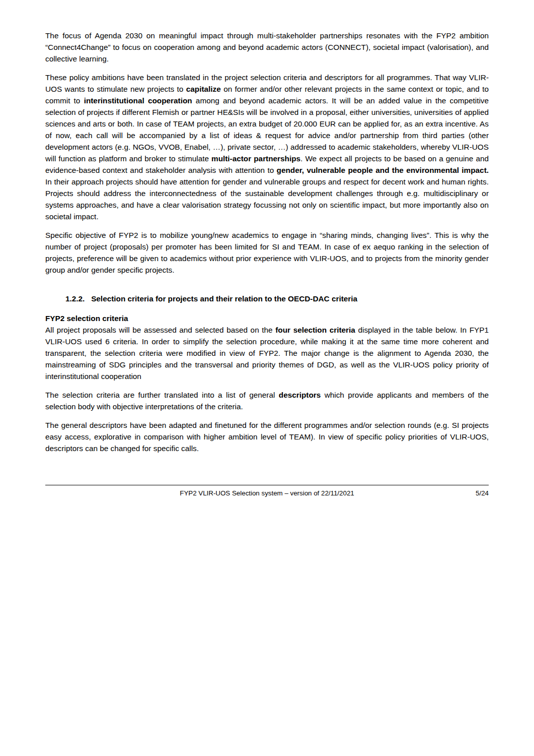The focus of Agenda 2030 on meaningful impact through multi-stakeholder partnerships resonates with the FYP2 ambition “Connect4Change” to focus on cooperation among and beyond academic actors (CONNECT), societal impact (valorisation), and collective learning.
These policy ambitions have been translated in the project selection criteria and descriptors for all programmes. That way VLIR-UOS wants to stimulate new projects to capitalize on former and/or other relevant projects in the same context or topic, and to commit to interinstitutional cooperation among and beyond academic actors. It will be an added value in the competitive selection of projects if different Flemish or partner HE&SIs will be involved in a proposal, either universities, universities of applied sciences and arts or both. In case of TEAM projects, an extra budget of 20.000 EUR can be applied for, as an extra incentive. As of now, each call will be accompanied by a list of ideas & request for advice and/or partnership from third parties (other development actors (e.g. NGOs, VVOB, Enabel, …), private sector, …) addressed to academic stakeholders, whereby VLIR-UOS will function as platform and broker to stimulate multi-actor partnerships. We expect all projects to be based on a genuine and evidence-based context and stakeholder analysis with attention to gender, vulnerable people and the environmental impact. In their approach projects should have attention for gender and vulnerable groups and respect for decent work and human rights. Projects should address the interconnectedness of the sustainable development challenges through e.g. multidisciplinary or systems approaches, and have a clear valorisation strategy focussing not only on scientific impact, but more importantly also on societal impact.
Specific objective of FYP2 is to mobilize young/new academics to engage in “sharing minds, changing lives”. This is why the number of project (proposals) per promoter has been limited for SI and TEAM. In case of ex aequo ranking in the selection of projects, preference will be given to academics without prior experience with VLIR-UOS, and to projects from the minority gender group and/or gender specific projects.
1.2.2. Selection criteria for projects and their relation to the OECD-DAC criteria
FYP2 selection criteria
All project proposals will be assessed and selected based on the four selection criteria displayed in the table below. In FYP1 VLIR-UOS used 6 criteria. In order to simplify the selection procedure, while making it at the same time more coherent and transparent, the selection criteria were modified in view of FYP2. The major change is the alignment to Agenda 2030, the mainstreaming of SDG principles and the transversal and priority themes of DGD, as well as the VLIR-UOS policy priority of interinstitutional cooperation
The selection criteria are further translated into a list of general descriptors which provide applicants and members of the selection body with objective interpretations of the criteria.
The general descriptors have been adapted and finetuned for the different programmes and/or selection rounds (e.g. SI projects easy access, explorative in comparison with higher ambition level of TEAM). In view of specific policy priorities of VLIR-UOS, descriptors can be changed for specific calls.
FYP2 VLIR-UOS Selection system – version of 22/11/2021 5/24